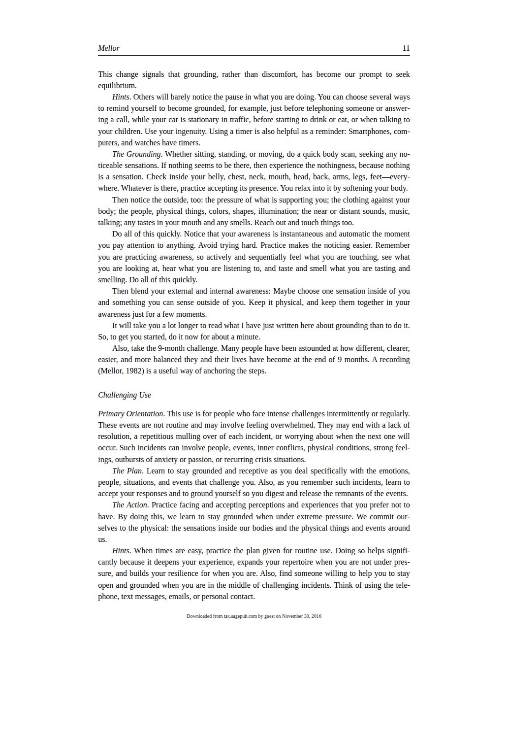Mellor 11
This change signals that grounding, rather than discomfort, has become our prompt to seek equilibrium.
Hints. Others will barely notice the pause in what you are doing. You can choose several ways to remind yourself to become grounded, for example, just before telephoning someone or answering a call, while your car is stationary in traffic, before starting to drink or eat, or when talking to your children. Use your ingenuity. Using a timer is also helpful as a reminder: Smartphones, computers, and watches have timers.
The Grounding. Whether sitting, standing, or moving, do a quick body scan, seeking any noticeable sensations. If nothing seems to be there, then experience the nothingness, because nothing is a sensation. Check inside your belly, chest, neck, mouth, head, back, arms, legs, feet—everywhere. Whatever is there, practice accepting its presence. You relax into it by softening your body.
Then notice the outside, too: the pressure of what is supporting you; the clothing against your body; the people, physical things, colors, shapes, illumination; the near or distant sounds, music, talking; any tastes in your mouth and any smells. Reach out and touch things too.
Do all of this quickly. Notice that your awareness is instantaneous and automatic the moment you pay attention to anything. Avoid trying hard. Practice makes the noticing easier. Remember you are practicing awareness, so actively and sequentially feel what you are touching, see what you are looking at, hear what you are listening to, and taste and smell what you are tasting and smelling. Do all of this quickly.
Then blend your external and internal awareness: Maybe choose one sensation inside of you and something you can sense outside of you. Keep it physical, and keep them together in your awareness just for a few moments.
It will take you a lot longer to read what I have just written here about grounding than to do it. So, to get you started, do it now for about a minute.
Also, take the 9-month challenge. Many people have been astounded at how different, clearer, easier, and more balanced they and their lives have become at the end of 9 months. A recording (Mellor, 1982) is a useful way of anchoring the steps.
Challenging Use
Primary Orientation. This use is for people who face intense challenges intermittently or regularly. These events are not routine and may involve feeling overwhelmed. They may end with a lack of resolution, a repetitious mulling over of each incident, or worrying about when the next one will occur. Such incidents can involve people, events, inner conflicts, physical conditions, strong feelings, outbursts of anxiety or passion, or recurring crisis situations.
The Plan. Learn to stay grounded and receptive as you deal specifically with the emotions, people, situations, and events that challenge you. Also, as you remember such incidents, learn to accept your responses and to ground yourself so you digest and release the remnants of the events.
The Action. Practice facing and accepting perceptions and experiences that you prefer not to have. By doing this, we learn to stay grounded when under extreme pressure. We commit ourselves to the physical: the sensations inside our bodies and the physical things and events around us.
Hints. When times are easy, practice the plan given for routine use. Doing so helps significantly because it deepens your experience, expands your repertoire when you are not under pressure, and builds your resilience for when you are. Also, find someone willing to help you to stay open and grounded when you are in the middle of challenging incidents. Think of using the telephone, text messages, emails, or personal contact.
Downloaded from tax.sagepub.com by guest on November 30, 2016